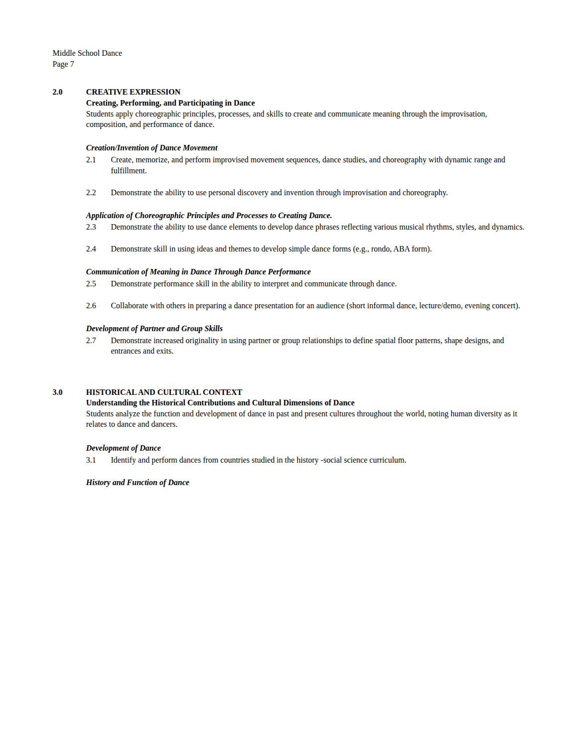Middle School Dance
Page 7
2.0
CREATIVE EXPRESSION
Creating, Performing, and Participating in Dance
Students apply choreographic principles, processes, and skills to create and communicate meaning through the improvisation, composition, and performance of dance.
Creation/Invention of Dance Movement
2.1 Create, memorize, and perform improvised movement sequences, dance studies, and choreography with dynamic range and fulfillment.
2.2 Demonstrate the ability to use personal discovery and invention through improvisation and choreography.
Application of Choreographic Principles and Processes to Creating Dance.
2.3 Demonstrate the ability to use dance elements to develop dance phrases reflecting various musical rhythms, styles, and dynamics.
2.4 Demonstrate skill in using ideas and themes to develop simple dance forms (e.g., rondo, ABA form).
Communication of Meaning in Dance Through Dance Performance
2.5 Demonstrate performance skill in the ability to interpret and communicate through dance.
2.6 Collaborate with others in preparing a dance presentation for an audience (short informal dance, lecture/demo, evening concert).
Development of Partner and Group Skills
2.7 Demonstrate increased originality in using partner or group relationships to define spatial floor patterns, shape designs, and entrances and exits.
3.0
HISTORICAL AND CULTURAL CONTEXT
Understanding the Historical Contributions and Cultural Dimensions of Dance
Students analyze the function and development of dance in past and present cultures throughout the world, noting human diversity as it relates to dance and dancers.
Development of Dance
3.1 Identify and perform dances from countries studied in the history -social science curriculum.
History and Function of Dance